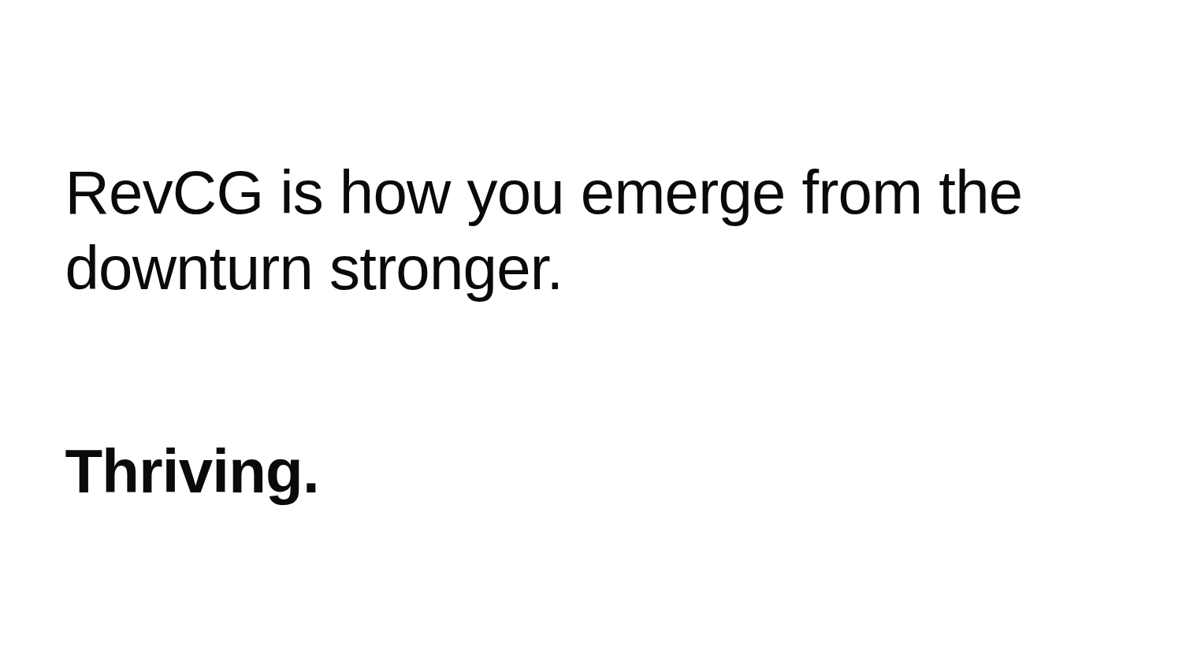RevCG is how you emerge from the downturn stronger.
Thriving.